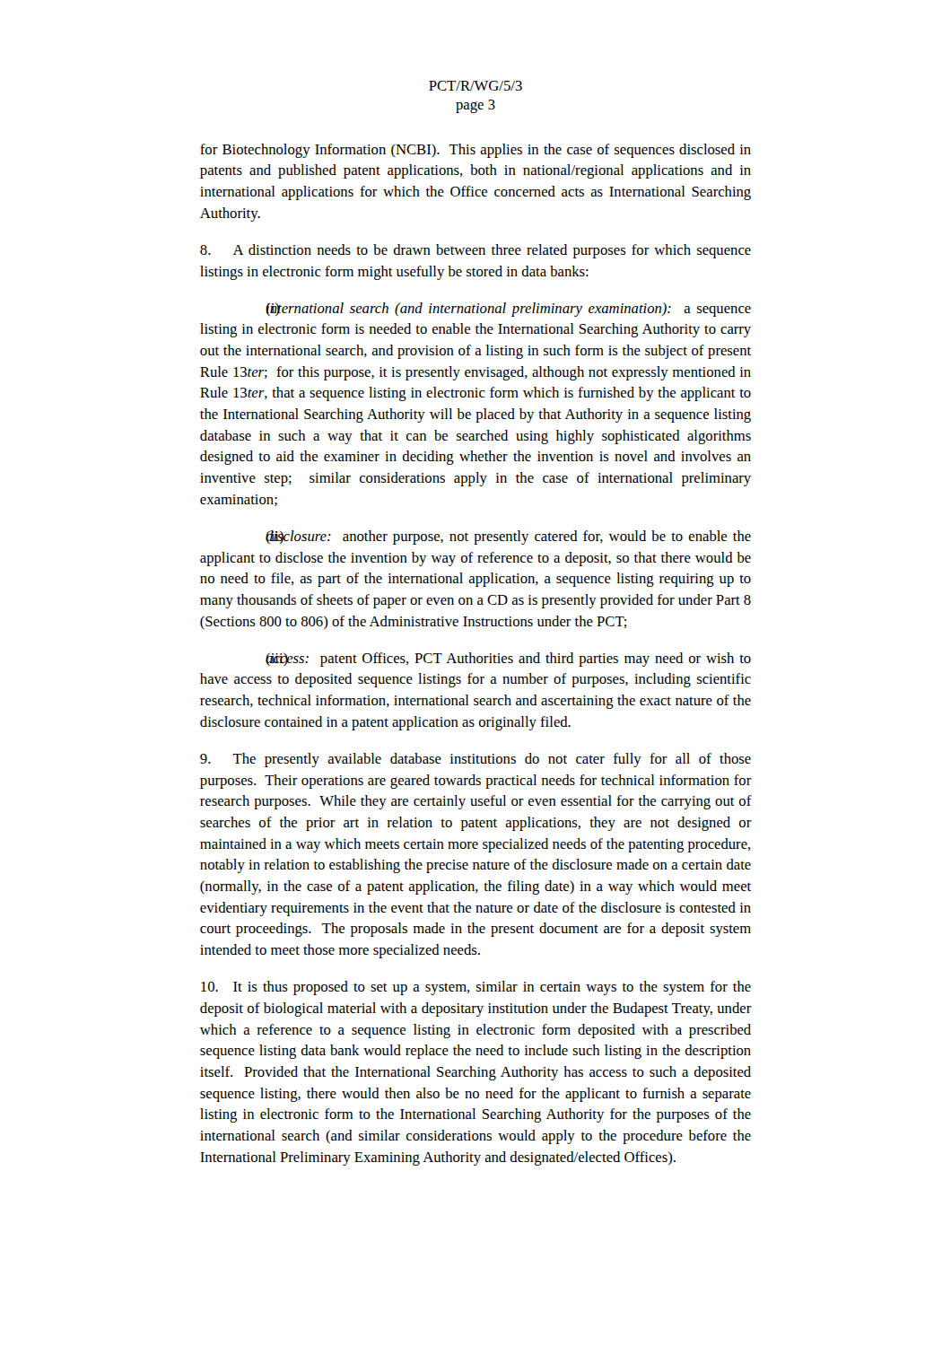PCT/R/WG/5/3 page 3
for Biotechnology Information (NCBI). This applies in the case of sequences disclosed in patents and published patent applications, both in national/regional applications and in international applications for which the Office concerned acts as International Searching Authority.
8. A distinction needs to be drawn between three related purposes for which sequence listings in electronic form might usefully be stored in data banks:
(i) international search (and international preliminary examination): a sequence listing in electronic form is needed to enable the International Searching Authority to carry out the international search, and provision of a listing in such form is the subject of present Rule 13ter; for this purpose, it is presently envisaged, although not expressly mentioned in Rule 13ter, that a sequence listing in electronic form which is furnished by the applicant to the International Searching Authority will be placed by that Authority in a sequence listing database in such a way that it can be searched using highly sophisticated algorithms designed to aid the examiner in deciding whether the invention is novel and involves an inventive step; similar considerations apply in the case of international preliminary examination;
(ii) disclosure: another purpose, not presently catered for, would be to enable the applicant to disclose the invention by way of reference to a deposit, so that there would be no need to file, as part of the international application, a sequence listing requiring up to many thousands of sheets of paper or even on a CD as is presently provided for under Part 8 (Sections 800 to 806) of the Administrative Instructions under the PCT;
(iii) access: patent Offices, PCT Authorities and third parties may need or wish to have access to deposited sequence listings for a number of purposes, including scientific research, technical information, international search and ascertaining the exact nature of the disclosure contained in a patent application as originally filed.
9. The presently available database institutions do not cater fully for all of those purposes. Their operations are geared towards practical needs for technical information for research purposes. While they are certainly useful or even essential for the carrying out of searches of the prior art in relation to patent applications, they are not designed or maintained in a way which meets certain more specialized needs of the patenting procedure, notably in relation to establishing the precise nature of the disclosure made on a certain date (normally, in the case of a patent application, the filing date) in a way which would meet evidentiary requirements in the event that the nature or date of the disclosure is contested in court proceedings. The proposals made in the present document are for a deposit system intended to meet those more specialized needs.
10. It is thus proposed to set up a system, similar in certain ways to the system for the deposit of biological material with a depositary institution under the Budapest Treaty, under which a reference to a sequence listing in electronic form deposited with a prescribed sequence listing data bank would replace the need to include such listing in the description itself. Provided that the International Searching Authority has access to such a deposited sequence listing, there would then also be no need for the applicant to furnish a separate listing in electronic form to the International Searching Authority for the purposes of the international search (and similar considerations would apply to the procedure before the International Preliminary Examining Authority and designated/elected Offices).